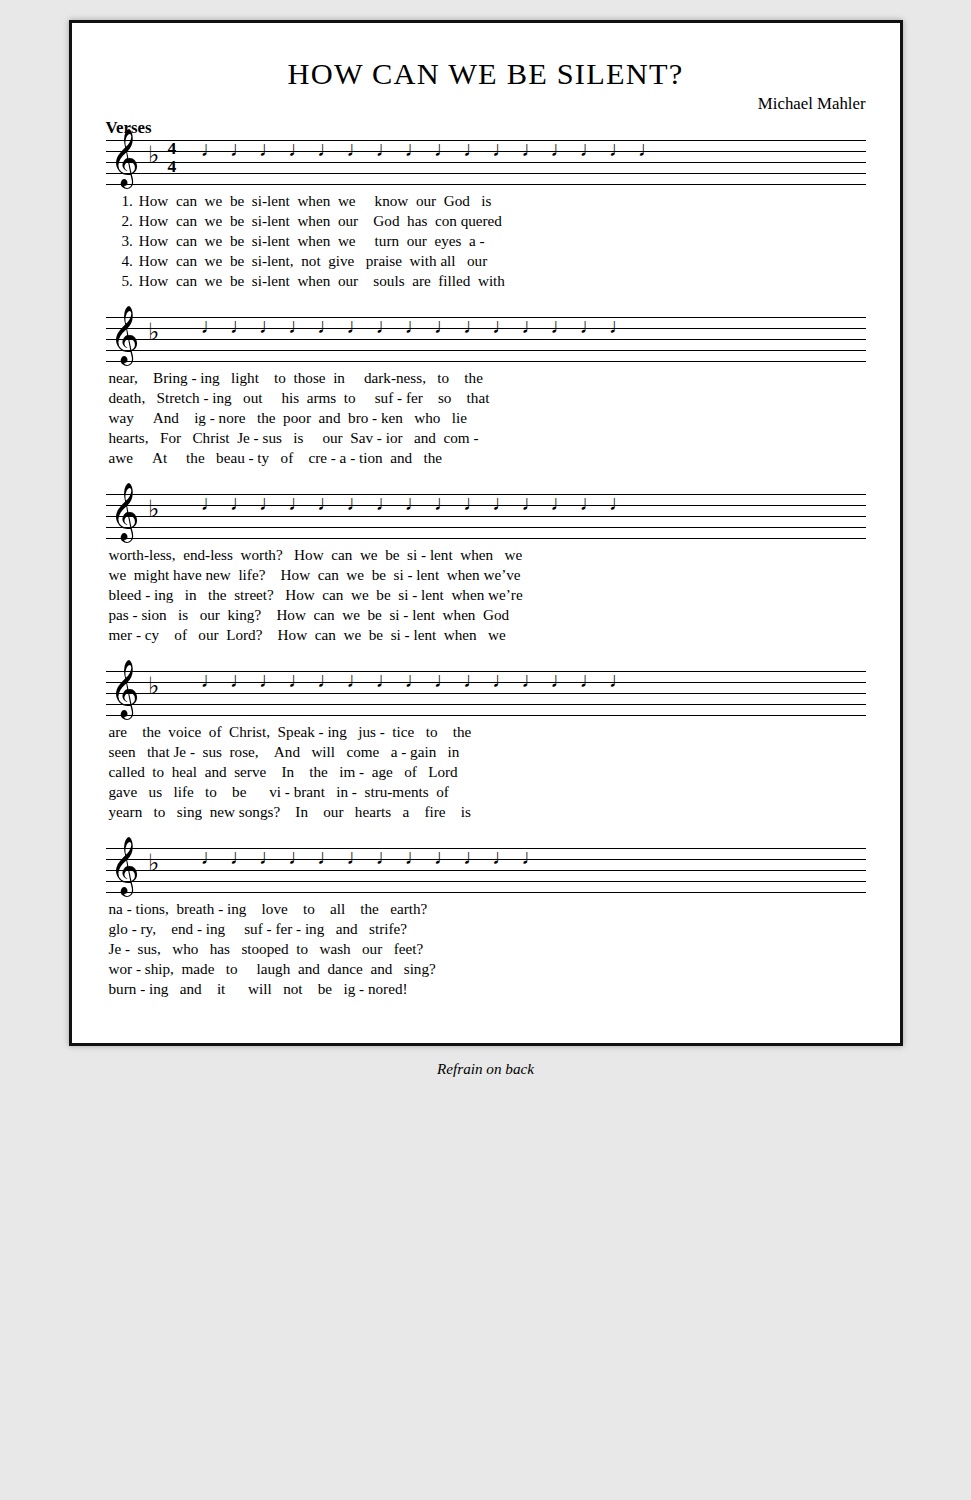HOW CAN WE BE SILENT?
Michael Mahler
Verses
𝄞 ♭ 4
4 ♩♩♩♩♩♩♩♩♩♩♩♩♩♩♩♩
| 1. | How can we be si‑lent when we know our God is |
| 2. | How can we be si‑lent when our God has con quered |
| 3. | How can we be si‑lent when we turn our eyes a - |
| 4. | How can we be si‑lent, not give praise with all our |
| 5. | How can we be si‑lent when our souls are filled with |
𝄞 ♭ ♩♩♩♩♩♩♩♩♩♩♩♩♩♩♩
| near, Bring - ing light to those in dark‑ness, to the |
| death, Stretch - ing out his arms to suf - fer so that |
| way And ig - nore the poor and bro - ken who lie |
| hearts, For Christ Je - sus is our Sav - ior and com - |
| awe At the beau - ty of cre - a - tion and the |
𝄞 ♭ ♩♩♩♩♩♩♩♩♩♩♩♩♩♩♩
| worth‑less, end‑less worth? How can we be si - lent when we |
| we might have new life? How can we be si - lent when we’ve |
| bleed - ing in the street? How can we be si - lent when we’re |
| pas - sion is our king? How can we be si - lent when God |
| mer - cy of our Lord? How can we be si - lent when we |
𝄞 ♭ ♩♩♩♩♩♩♩♩♩♩♩♩♩♩♩
| are the voice of Christ, Speak - ing jus - tice to the |
| seen that Je - sus rose, And will come a - gain in |
| called to heal and serve In the im - age of Lord |
| gave us life to be vi - brant in - stru‑ments of |
| yearn to sing new songs? In our hearts a fire is |
𝄞 ♭ ♩♩♩♩♩♩♩♩♩♩♩♩
| na - tions, breath - ing love to all the earth? |
| glo - ry, end - ing suf - fer - ing and strife? |
| Je - sus, who has stooped to wash our feet? |
| wor - ship, made to laugh and dance and sing? |
| burn - ing and it will not be ig - nored! |
Refrain on back